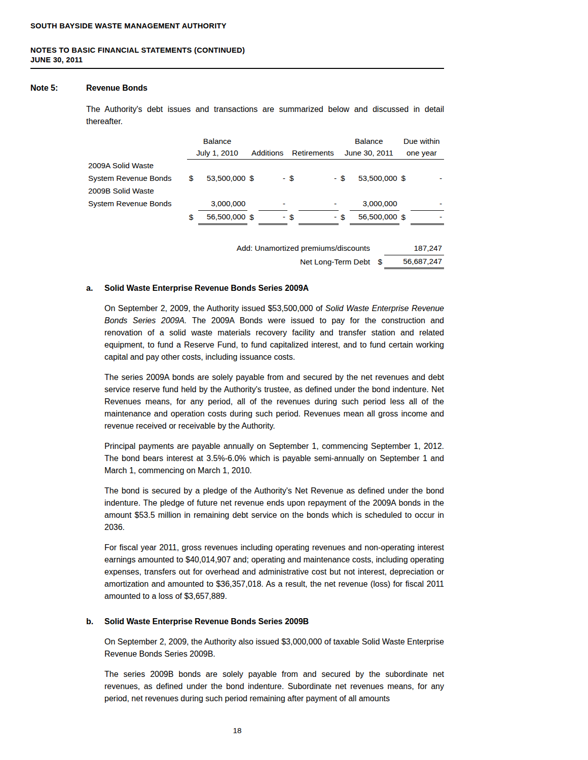SOUTH BAYSIDE WASTE MANAGEMENT AUTHORITY
NOTES TO BASIC FINANCIAL STATEMENTS (CONTINUED)
JUNE 30, 2011
Note 5:
Revenue Bonds
The Authority's debt issues and transactions are summarized below and discussed in detail thereafter.
| | Balance | | | Balance | Due within |
| --- | --- | --- | --- | --- | --- |
| | July 1, 2010 | Additions | Retirements | June 30, 2011 | one year |
| 2009A Solid Waste | |
| System Revenue Bonds | $ | 53,500,000 | $ | - | $ | - | $ | 53,500,000 | $ | - |
| 2009B Solid Waste | |
| System Revenue Bonds | | 3,000,000 | | - | | - | | 3,000,000 | | - |
| | $ | 56,500,000 | $ | - | $ | - | $ | 56,500,000 | $ | - |
| Add: Unamortized premiums/discounts | | 187,247 |
| Net Long-Term Debt | $ | 56,687,247 |
a.
Solid Waste Enterprise Revenue Bonds Series 2009A
On September 2, 2009, the Authority issued $53,500,000 of Solid Waste Enterprise Revenue Bonds Series 2009A. The 2009A Bonds were issued to pay for the construction and renovation of a solid waste materials recovery facility and transfer station and related equipment, to fund a Reserve Fund, to fund capitalized interest, and to fund certain working capital and pay other costs, including issuance costs.
The series 2009A bonds are solely payable from and secured by the net revenues and debt service reserve fund held by the Authority's trustee, as defined under the bond indenture. Net Revenues means, for any period, all of the revenues during such period less all of the maintenance and operation costs during such period. Revenues mean all gross income and revenue received or receivable by the Authority.
Principal payments are payable annually on September 1, commencing September 1, 2012. The bond bears interest at 3.5%-6.0% which is payable semi-annually on September 1 and March 1, commencing on March 1, 2010.
The bond is secured by a pledge of the Authority's Net Revenue as defined under the bond indenture. The pledge of future net revenue ends upon repayment of the 2009A bonds in the amount $53.5 million in remaining debt service on the bonds which is scheduled to occur in 2036.
For fiscal year 2011, gross revenues including operating revenues and non-operating interest earnings amounted to $40,014,907 and; operating and maintenance costs, including operating expenses, transfers out for overhead and administrative cost but not interest, depreciation or amortization and amounted to $36,357,018. As a result, the net revenue (loss) for fiscal 2011 amounted to a loss of $3,657,889.
b.
Solid Waste Enterprise Revenue Bonds Series 2009B
On September 2, 2009, the Authority also issued $3,000,000 of taxable Solid Waste Enterprise Revenue Bonds Series 2009B.
The series 2009B bonds are solely payable from and secured by the subordinate net revenues, as defined under the bond indenture. Subordinate net revenues means, for any period, net revenues during such period remaining after payment of all amounts
18